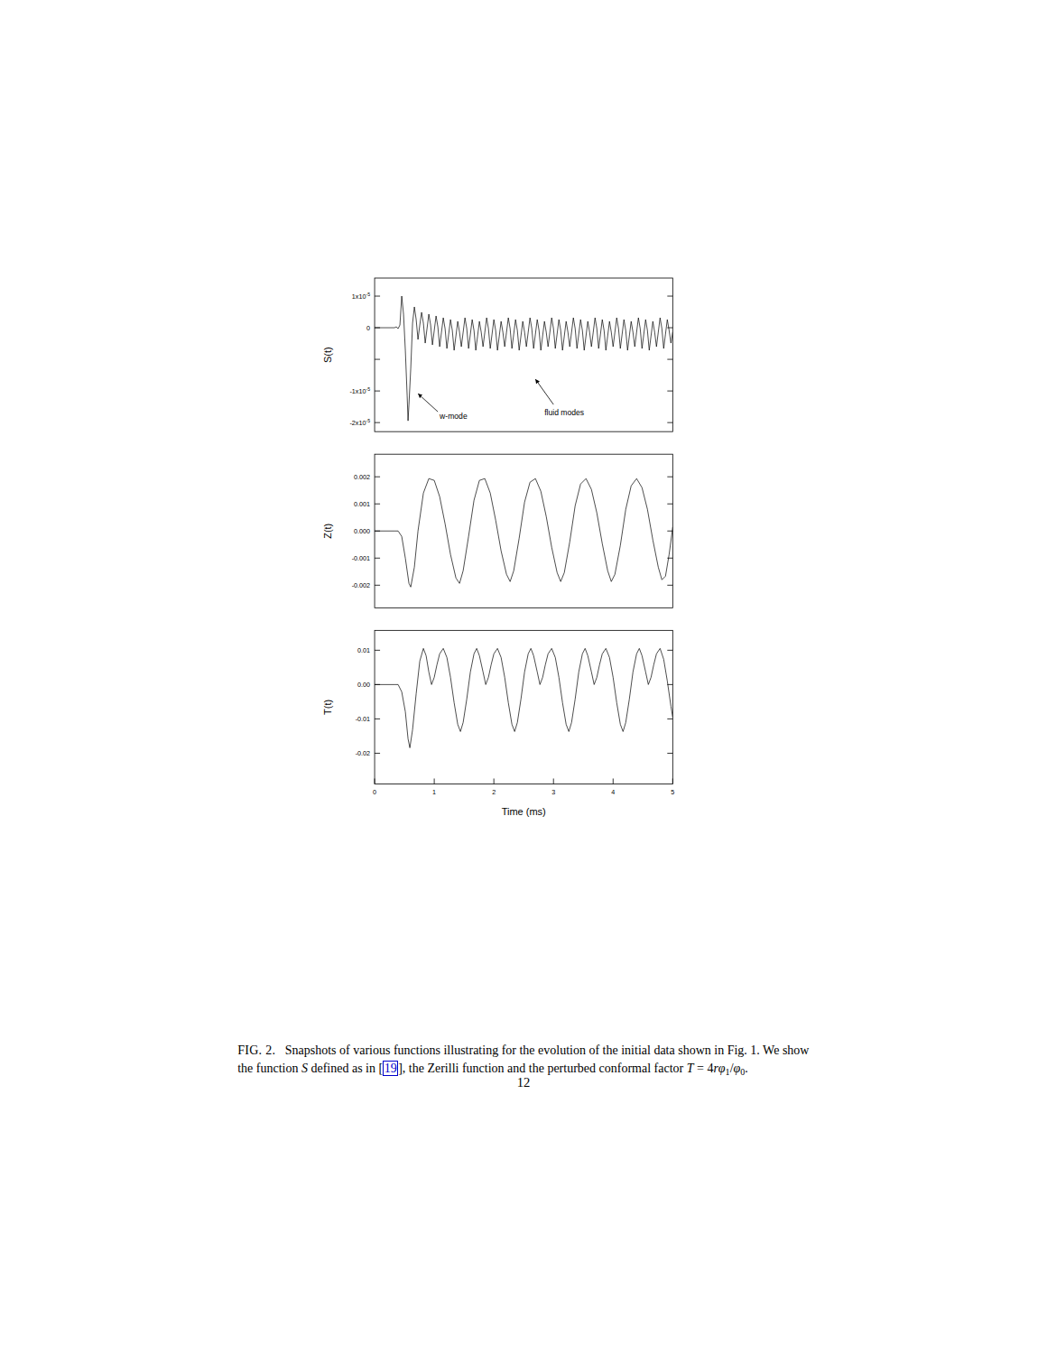1x10-5 0 -1x10-5 -2x10-5 S(t) w-mode fluid modes 0.002 0.001 0.000 -0.001 -0.002 Z(t) 0.01 0.00 -0.01 -0.02 T(t) 0 1 2 3 4 5 Time (ms)
FIG. 2. Snapshots of various functions illustrating for the evolution of the initial data shown in Fig. 1. We show the function S defined as in [19], the Zerilli function and the perturbed conformal factor T = 4rφ 1/φ 0.
12